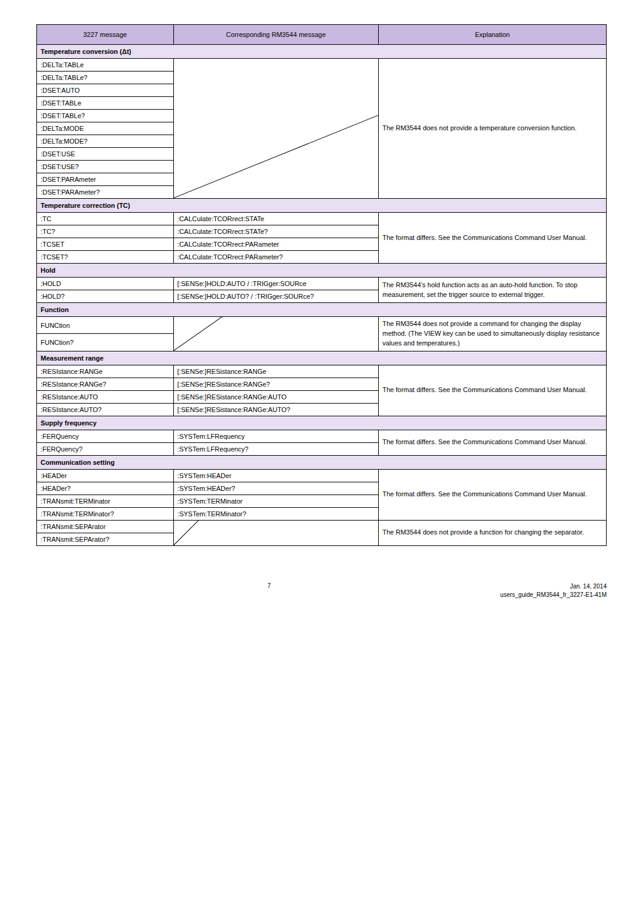| 3227 message | Corresponding RM3544 message | Explanation |
| --- | --- | --- |
| Temperature conversion (Δt) |
| :DELTa:TABLe | | The RM3544 does not provide a temperature conversion function. |
| :DELTa:TABLe? |
| :DSET:AUTO |
| :DSET:TABLe |
| :DSET:TABLe? |
| :DELTa:MODE |
| :DELTa:MODE? |
| :DSET:USE |
| :DSET:USE? |
| :DSET:PARAmeter |
| :DSET:PARAmeter? |
| Temperature correction (TC) |
| :TC | :CALCulate:TCORrect:STATe | The format differs. See the Communications Command User Manual. |
| :TC? | :CALCulate:TCORrect:STATe? |
| :TCSET | :CALCulate:TCORrect:PARameter |
| :TCSET? | :CALCulate:TCORrect:PARameter? |
| Hold |
| :HOLD | [:SENSe:]HOLD:AUTO / :TRIGger:SOURce | The RM3544’s hold function acts as an auto-hold function. To stop measurement, set the trigger source to external trigger. |
| :HOLD? | [:SENSe:]HOLD:AUTO? / :TRIGger:SOURce? |
| Function |
| FUNCtion | | The RM3544 does not provide a command for changing the display method. (The VIEW key can be used to simultaneously display resistance values and temperatures.) |
| FUNCtion? |
| Measurement range |
| :RESIstance:RANGe | [:SENSe:]RESistance:RANGe | The format differs. See the Communications Command User Manual. |
| :RESIstance:RANGe? | [:SENSe:]RESistance:RANGe? |
| :RESIstance:AUTO | [:SENSe:]RESistance:RANGe:AUTO |
| :RESIstance:AUTO? | [:SENSe:]RESistance:RANGe:AUTO? |
| Supply frequency |
| :FERQuency | :SYSTem:LFRequency | The format differs. See the Communications Command User Manual. |
| :FERQuency? | :SYSTem:LFRequency? |
| Communication setting |
| :HEADer | :SYSTem:HEADer | The format differs. See the Communications Command User Manual. |
| :HEADer? | :SYSTem:HEADer? |
| :TRANsmit:TERMinator | :SYSTem:TERMinator |
| :TRANsmit:TERMinator? | :SYSTem:TERMinator? |
| :TRANsmit:SEPArator | | The RM3544 does not provide a function for changing the separator. |
| :TRANsmit:SEPArator? |
7
Jan. 14, 2014
users_guide_RM3544_fr_3227-E1-41M